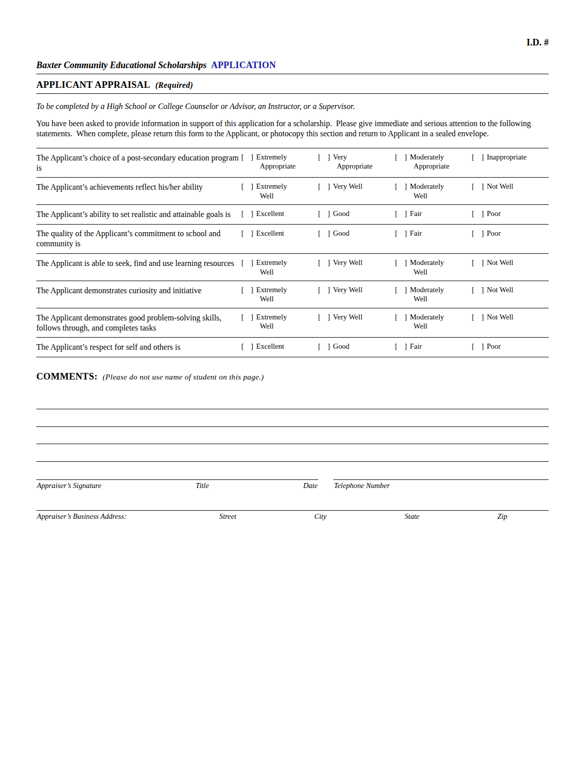I.D. #
Baxter Community Educational Scholarships APPLICATION
APPLICANT APPRAISAL (Required)
To be completed by a High School or College Counselor or Advisor, an Instructor, or a Supervisor.
You have been asked to provide information in support of this application for a scholarship. Please give immediate and serious attention to the following statements. When complete, please return this form to the Applicant, or photocopy this section and return to Applicant in a sealed envelope.
| The Applicant’s choice of a post-secondary education program is | [ ] Extremely Appropriate | [ ] Very Appropriate | [ ] Moderately Appropriate | [ ] Inappropriate |
| The Applicant’s achievements reflect his/her ability | [ ] Extremely Well | [ ] Very Well | [ ] Moderately Well | [ ] Not Well |
| The Applicant’s ability to set realistic and attainable goals is | [ ] Excellent | [ ] Good | [ ] Fair | [ ] Poor |
| The quality of the Applicant’s commitment to school and community is | [ ] Excellent | [ ] Good | [ ] Fair | [ ] Poor |
| The Applicant is able to seek, find and use learning resources | [ ] Extremely Well | [ ] Very Well | [ ] Moderately Well | [ ] Not Well |
| The Applicant demonstrates curiosity and initiative | [ ] Extremely Well | [ ] Very Well | [ ] Moderately Well | [ ] Not Well |
| The Applicant demonstrates good problem-solving skills, follows through, and completes tasks | [ ] Extremely Well | [ ] Very Well | [ ] Moderately Well | [ ] Not Well |
| The Applicant’s respect for self and others is | [ ] Excellent | [ ] Good | [ ] Fair | [ ] Poor |
COMMENTS: (Please do not use name of student on this page.)
| Appraiser’s Signature Title Date | | Telephone Number |
| Appraiser’s Business Address: Street City State Zip |